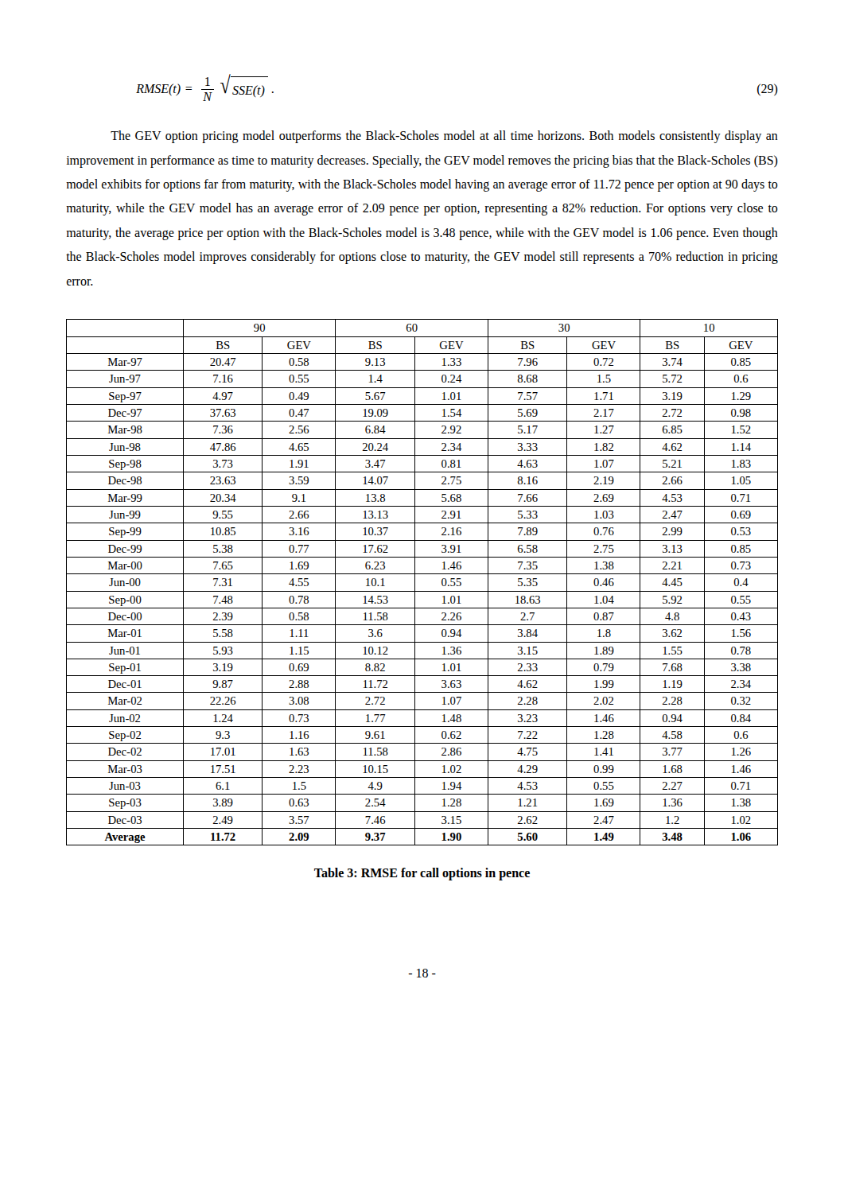RMSE(t) = 1 N √SSE(t) .
(29)
The GEV option pricing model outperforms the Black-Scholes model at all time horizons. Both models consistently display an improvement in performance as time to maturity decreases. Specially, the GEV model removes the pricing bias that the Black-Scholes (BS) model exhibits for options far from maturity, with the Black-Scholes model having an average error of 11.72 pence per option at 90 days to maturity, while the GEV model has an average error of 2.09 pence per option, representing a 82% reduction. For options very close to maturity, the average price per option with the Black-Scholes model is 3.48 pence, while with the GEV model is 1.06 pence. Even though the Black-Scholes model improves considerably for options close to maturity, the GEV model still represents a 70% reduction in pricing error.
| | 90 | 60 | 30 | 10 |
| --- | --- | --- | --- | --- |
| | BS | GEV | BS | GEV | BS | GEV | BS | GEV |
| Mar-97 | 20.47 | 0.58 | 9.13 | 1.33 | 7.96 | 0.72 | 3.74 | 0.85 |
| Jun-97 | 7.16 | 0.55 | 1.4 | 0.24 | 8.68 | 1.5 | 5.72 | 0.6 |
| Sep-97 | 4.97 | 0.49 | 5.67 | 1.01 | 7.57 | 1.71 | 3.19 | 1.29 |
| Dec-97 | 37.63 | 0.47 | 19.09 | 1.54 | 5.69 | 2.17 | 2.72 | 0.98 |
| Mar-98 | 7.36 | 2.56 | 6.84 | 2.92 | 5.17 | 1.27 | 6.85 | 1.52 |
| Jun-98 | 47.86 | 4.65 | 20.24 | 2.34 | 3.33 | 1.82 | 4.62 | 1.14 |
| Sep-98 | 3.73 | 1.91 | 3.47 | 0.81 | 4.63 | 1.07 | 5.21 | 1.83 |
| Dec-98 | 23.63 | 3.59 | 14.07 | 2.75 | 8.16 | 2.19 | 2.66 | 1.05 |
| Mar-99 | 20.34 | 9.1 | 13.8 | 5.68 | 7.66 | 2.69 | 4.53 | 0.71 |
| Jun-99 | 9.55 | 2.66 | 13.13 | 2.91 | 5.33 | 1.03 | 2.47 | 0.69 |
| Sep-99 | 10.85 | 3.16 | 10.37 | 2.16 | 7.89 | 0.76 | 2.99 | 0.53 |
| Dec-99 | 5.38 | 0.77 | 17.62 | 3.91 | 6.58 | 2.75 | 3.13 | 0.85 |
| Mar-00 | 7.65 | 1.69 | 6.23 | 1.46 | 7.35 | 1.38 | 2.21 | 0.73 |
| Jun-00 | 7.31 | 4.55 | 10.1 | 0.55 | 5.35 | 0.46 | 4.45 | 0.4 |
| Sep-00 | 7.48 | 0.78 | 14.53 | 1.01 | 18.63 | 1.04 | 5.92 | 0.55 |
| Dec-00 | 2.39 | 0.58 | 11.58 | 2.26 | 2.7 | 0.87 | 4.8 | 0.43 |
| Mar-01 | 5.58 | 1.11 | 3.6 | 0.94 | 3.84 | 1.8 | 3.62 | 1.56 |
| Jun-01 | 5.93 | 1.15 | 10.12 | 1.36 | 3.15 | 1.89 | 1.55 | 0.78 |
| Sep-01 | 3.19 | 0.69 | 8.82 | 1.01 | 2.33 | 0.79 | 7.68 | 3.38 |
| Dec-01 | 9.87 | 2.88 | 11.72 | 3.63 | 4.62 | 1.99 | 1.19 | 2.34 |
| Mar-02 | 22.26 | 3.08 | 2.72 | 1.07 | 2.28 | 2.02 | 2.28 | 0.32 |
| Jun-02 | 1.24 | 0.73 | 1.77 | 1.48 | 3.23 | 1.46 | 0.94 | 0.84 |
| Sep-02 | 9.3 | 1.16 | 9.61 | 0.62 | 7.22 | 1.28 | 4.58 | 0.6 |
| Dec-02 | 17.01 | 1.63 | 11.58 | 2.86 | 4.75 | 1.41 | 3.77 | 1.26 |
| Mar-03 | 17.51 | 2.23 | 10.15 | 1.02 | 4.29 | 0.99 | 1.68 | 1.46 |
| Jun-03 | 6.1 | 1.5 | 4.9 | 1.94 | 4.53 | 0.55 | 2.27 | 0.71 |
| Sep-03 | 3.89 | 0.63 | 2.54 | 1.28 | 1.21 | 1.69 | 1.36 | 1.38 |
| Dec-03 | 2.49 | 3.57 | 7.46 | 3.15 | 2.62 | 2.47 | 1.2 | 1.02 |
| Average | 11.72 | 2.09 | 9.37 | 1.90 | 5.60 | 1.49 | 3.48 | 1.06 |
Table 3: RMSE for call options in pence
- 18 -